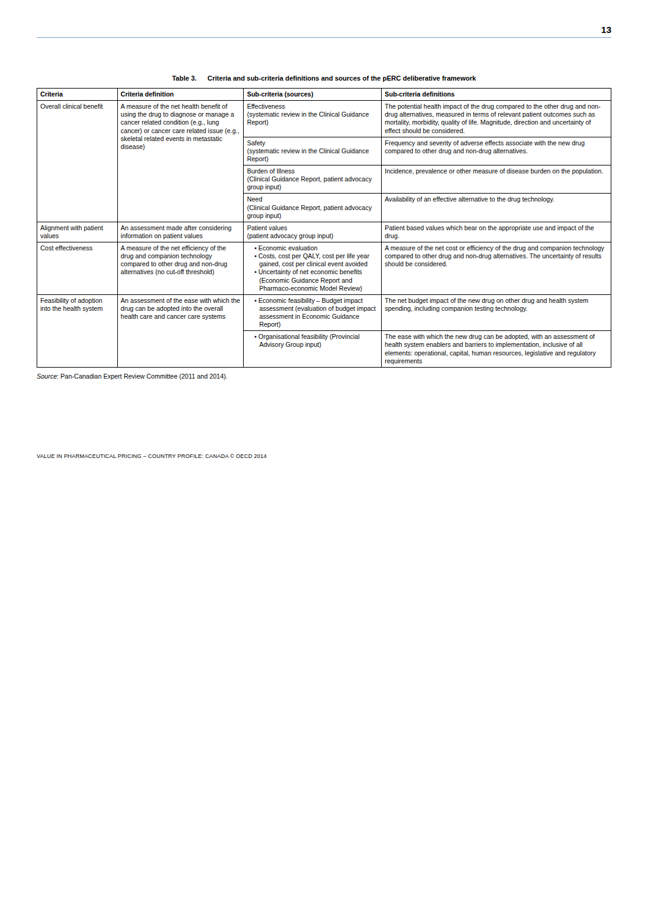13
Table 3. Criteria and sub-criteria definitions and sources of the pERC deliberative framework
| Criteria | Criteria definition | Sub-criteria (sources) | Sub-criteria definitions |
| --- | --- | --- | --- |
| Overall clinical benefit | A measure of the net health benefit of using the drug to diagnose or manage a cancer related condition (e.g., lung cancer) or cancer care related issue (e.g., skeletal related events in metastatic disease) | Effectiveness (systematic review in the Clinical Guidance Report) | The potential health impact of the drug compared to the other drug and non-drug alternatives, measured in terms of relevant patient outcomes such as mortality, morbidity, quality of life. Magnitude, direction and uncertainty of effect should be considered. |
| Safety (systematic review in the Clinical Guidance Report) | Frequency and severity of adverse effects associate with the new drug compared to other drug and non-drug alternatives. |
| Burden of Illness (Clinical Guidance Report, patient advocacy group input) | Incidence, prevalence or other measure of disease burden on the population. |
| Need (Clinical Guidance Report, patient advocacy group input) | Availability of an effective alternative to the drug technology. |
| Alignment with patient values | An assessment made after considering information on patient values | Patient values (patient advocacy group input) | Patient based values which bear on the appropriate use and impact of the drug. |
| Cost effectiveness | A measure of the net efficiency of the drug and companion technology compared to other drug and non-drug alternatives (no cut-off threshold) | Economic evaluation Costs, cost per QALY, cost per life year gained, cost per clinical event avoided Uncertainty of net economic benefits (Economic Guidance Report and Pharmaco-economic Model Review) | A measure of the net cost or efficiency of the drug and companion technology compared to other drug and non-drug alternatives. The uncertainty of results should be considered. |
| Feasibility of adoption into the health system | An assessment of the ease with which the drug can be adopted into the overall health care and cancer care systems | Economic feasibility – Budget impact assessment (evaluation of budget impact assessment in Economic Guidance Report) | The net budget impact of the new drug on other drug and health system spending, including companion testing technology. |
| Organisational feasibility (Provincial Advisory Group input) | The ease with which the new drug can be adopted, with an assessment of health system enablers and barriers to implementation, inclusive of all elements: operational, capital, human resources, legislative and regulatory requirements |
Source: Pan-Canadian Expert Review Committee (2011 and 2014).
VALUE IN PHARMACEUTICAL PRICING – COUNTRY PROFILE: CANADA © OECD 2014